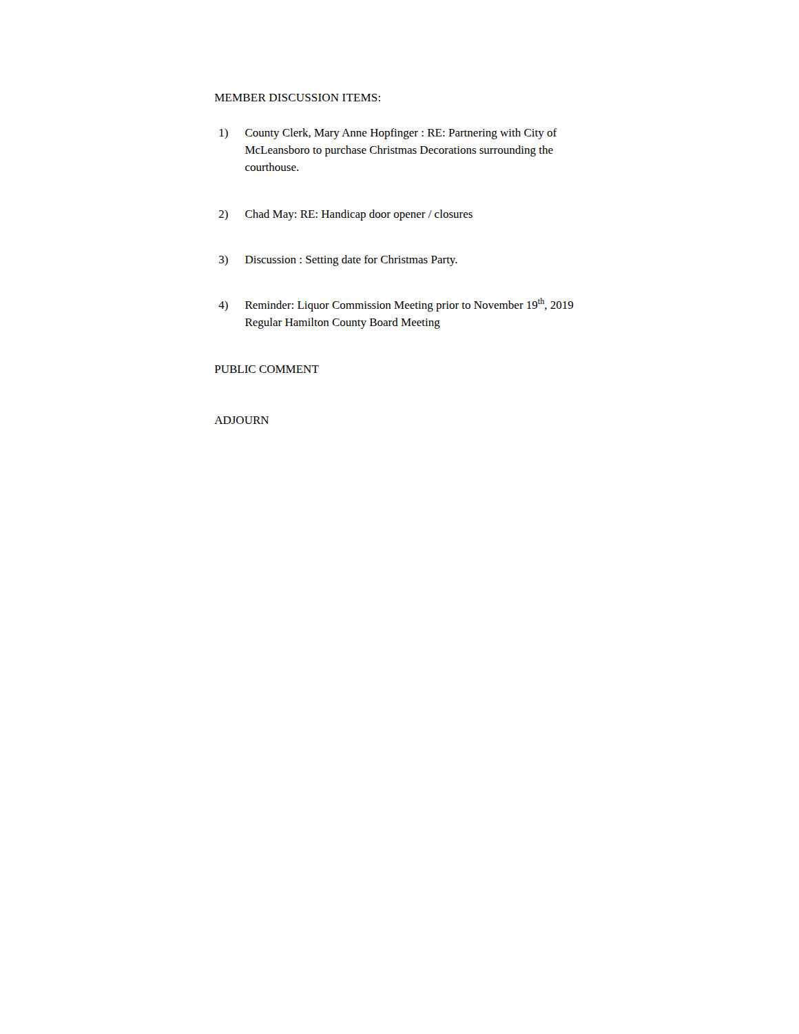MEMBER DISCUSSION ITEMS:
1) County Clerk, Mary Anne Hopfinger : RE: Partnering with City of McLeansboro to purchase Christmas Decorations surrounding the courthouse.
2) Chad May: RE: Handicap door opener / closures
3) Discussion : Setting date for Christmas Party.
4) Reminder: Liquor Commission Meeting prior to November 19th, 2019 Regular Hamilton County Board Meeting
PUBLIC COMMENT
ADJOURN